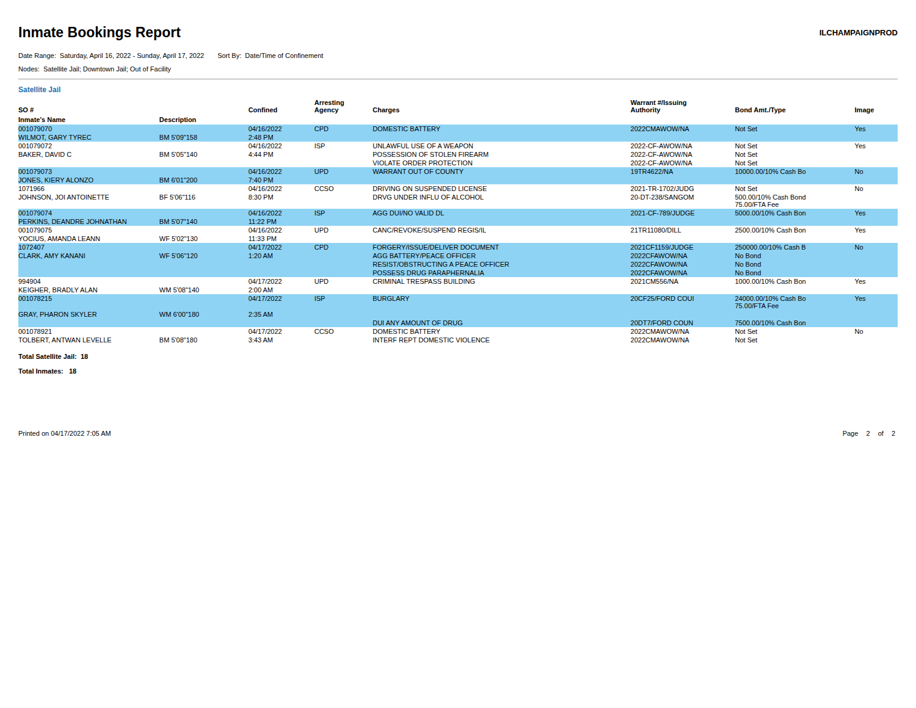ILCHAMPAIGNPROD
Inmate Bookings Report
Date Range: Saturday, April 16, 2022 - Sunday, April 17, 2022 Sort By: Date/Time of Confinement
Nodes: Satellite Jail; Downtown Jail; Out of Facility
Satellite Jail
| SO # | | Confined | Arresting Agency | Charges | Warrant #/Issuing Authority | Bond Amt./Type | Image |
| --- | --- | --- | --- | --- | --- | --- | --- |
| Inmate's Name | Description | | | | | | |
| 001079070 | | 04/16/2022 | CPD | DOMESTIC BATTERY | 2022CMAWOW/NA | Not Set | Yes |
| WILMOT, GARY TYREC | BM 5'09"158 | 2:48 PM | | | | | |
| 001079072 | | 04/16/2022 | ISP | UNLAWFUL USE OF A WEAPON | 2022-CF-AWOW/NA | Not Set | Yes |
| BAKER, DAVID C | BM 5'05"140 | 4:44 PM | | POSSESSION OF STOLEN FIREARM | 2022-CF-AWOW/NA | Not Set | |
| | | | | VIOLATE ORDER PROTECTION | 2022-CF-AWOW/NA | Not Set | |
| 001079073 | | 04/16/2022 | UPD | WARRANT OUT OF COUNTY | 19TR4622/NA | 10000.00/10% Cash Bo | No |
| JONES, KIERY ALONZO | BM 6'01"200 | 7:40 PM | | | | | |
| 1071966 | | 04/16/2022 | CCSO | DRIVING ON SUSPENDED LICENSE | 2021-TR-1702/JUDG | Not Set | No |
| JOHNSON, JOI ANTOINETTE | BF 5'06"116 | 8:30 PM | | DRVG UNDER INFLU OF ALCOHOL | 20-DT-238/SANGOM | 500.00/10% Cash Bond 75.00/FTA Fee | |
| 001079074 | | 04/16/2022 | ISP | AGG DUI/NO VALID DL | 2021-CF-789/JUDGE | 5000.00/10% Cash Bon | Yes |
| PERKINS, DEANDRE JOHNATHAN | BM 5'07"140 | 11:22 PM | | | | | |
| 001079075 | | 04/16/2022 | UPD | CANC/REVOKE/SUSPEND REGIS/IL | 21TR11080/DILL | 2500.00/10% Cash Bon | Yes |
| YOCIUS, AMANDA LEANN | WF 5'02"130 | 11:33 PM | | | | | |
| 1072407 | | 04/17/2022 | CPD | FORGERY/ISSUE/DELIVER DOCUMENT | 2021CF1159/JUDGE | 250000.00/10% Cash B | No |
| CLARK, AMY KANANI | WF 5'06"120 | 1:20 AM | | AGG BATTERY/PEACE OFFICER | 2022CFAWOW/NA | No Bond | |
| | | | | RESIST/OBSTRUCTING A PEACE OFFICER | 2022CFAWOW/NA | No Bond | |
| | | | | POSSESS DRUG PARAPHERNALIA | 2022CFAWOW/NA | No Bond | |
| 994904 | | 04/17/2022 | UPD | CRIMINAL TRESPASS BUILDING | 2021CM556/NA | 1000.00/10% Cash Bon | Yes |
| KEIGHER, BRADLY ALAN | WM 5'08"140 | 2:00 AM | | | | | |
| 001078215 | | 04/17/2022 | ISP | BURGLARY | 20CF25/FORD COUI | 24000.00/10% Cash Bo 75.00/FTA Fee | Yes |
| GRAY, PHARON SKYLER | WM 6'00"180 | 2:35 AM | | | | | |
| | | | | DUI ANY AMOUNT OF DRUG | 20DT7/FORD COUN | 7500.00/10% Cash Bon | |
| 001078921 | | 04/17/2022 | CCSO | DOMESTIC BATTERY | 2022CMAWOW/NA | Not Set | No |
| TOLBERT, ANTWAN LEVELLE | BM 5'08"180 | 3:43 AM | | INTERF REPT DOMESTIC VIOLENCE | 2022CMAWOW/NA | Not Set | |
Total Satellite Jail: 18
Total Inmates: 18
Printed on 04/17/2022 7:05 AM Page 2 of 2